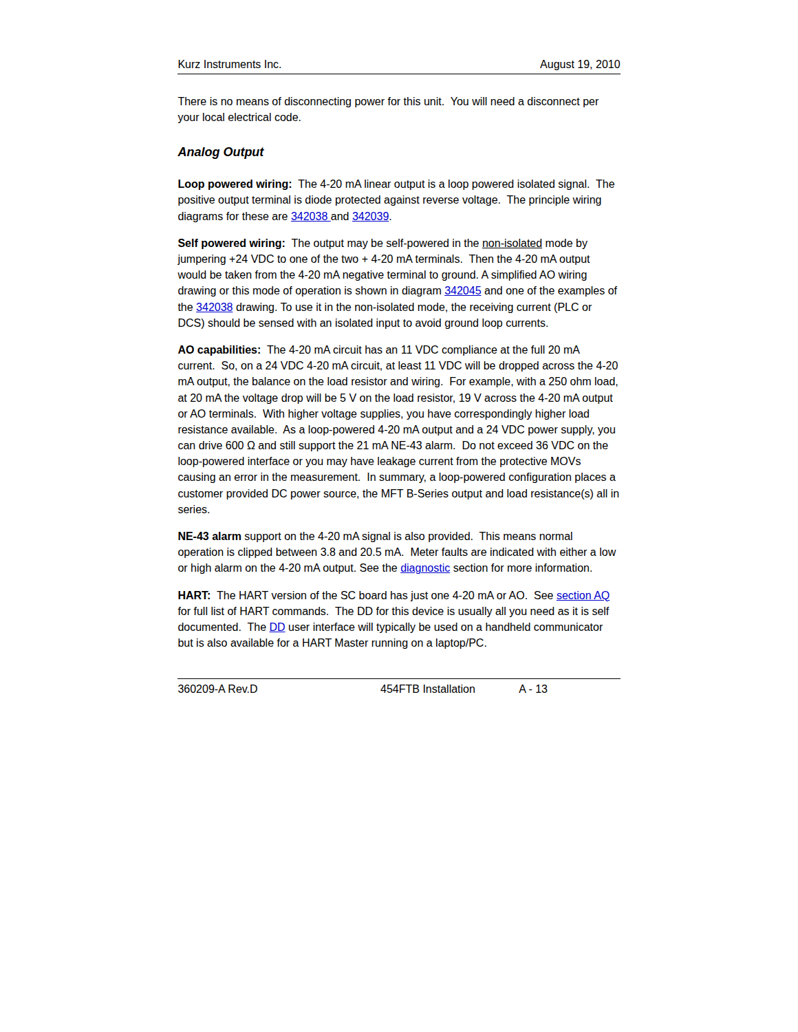Kurz Instruments Inc.
August 19, 2010
There is no means of disconnecting power for this unit. You will need a disconnect per your local electrical code.
Analog Output
Loop powered wiring: The 4-20 mA linear output is a loop powered isolated signal. The positive output terminal is diode protected against reverse voltage. The principle wiring diagrams for these are 342038 and 342039.
Self powered wiring: The output may be self-powered in the non-isolated mode by jumpering +24 VDC to one of the two + 4-20 mA terminals. Then the 4-20 mA output would be taken from the 4-20 mA negative terminal to ground. A simplified AO wiring drawing or this mode of operation is shown in diagram 342045 and one of the examples of the 342038 drawing. To use it in the non-isolated mode, the receiving current (PLC or DCS) should be sensed with an isolated input to avoid ground loop currents.
AO capabilities: The 4-20 mA circuit has an 11 VDC compliance at the full 20 mA current. So, on a 24 VDC 4-20 mA circuit, at least 11 VDC will be dropped across the 4-20 mA output, the balance on the load resistor and wiring. For example, with a 250 ohm load, at 20 mA the voltage drop will be 5 V on the load resistor, 19 V across the 4-20 mA output or AO terminals. With higher voltage supplies, you have correspondingly higher load resistance available. As a loop-powered 4-20 mA output and a 24 VDC power supply, you can drive 600 Ω and still support the 21 mA NE-43 alarm. Do not exceed 36 VDC on the loop-powered interface or you may have leakage current from the protective MOVs causing an error in the measurement. In summary, a loop-powered configuration places a customer provided DC power source, the MFT B-Series output and load resistance(s) all in series.
NE-43 alarm support on the 4-20 mA signal is also provided. This means normal operation is clipped between 3.8 and 20.5 mA. Meter faults are indicated with either a low or high alarm on the 4-20 mA output. See the diagnostic section for more information.
HART: The HART version of the SC board has just one 4-20 mA or AO. See section AQ for full list of HART commands. The DD for this device is usually all you need as it is self documented. The DD user interface will typically be used on a handheld communicator but is also available for a HART Master running on a laptop/PC.
360209-A Rev.D
454FTB Installation
A - 13